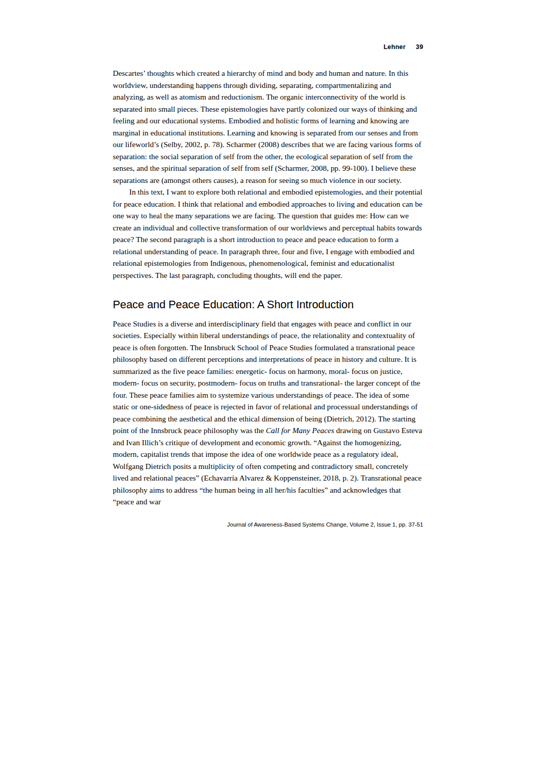Lehner 39
Descartes’ thoughts which created a hierarchy of mind and body and human and nature. In this worldview, understanding happens through dividing, separating, compartmentalizing and analyzing, as well as atomism and reductionism. The organic interconnectivity of the world is separated into small pieces. These epistemologies have partly colonized our ways of thinking and feeling and our educational systems. Embodied and holistic forms of learning and knowing are marginal in educational institutions. Learning and knowing is separated from our senses and from our lifeworld’s (Selby, 2002, p. 78). Scharmer (2008) describes that we are facing various forms of separation: the social separation of self from the other, the ecological separation of self from the senses, and the spiritual separation of self from self (Scharmer, 2008, pp. 99-100). I believe these separations are (amongst others causes), a reason for seeing so much violence in our society.
In this text, I want to explore both relational and embodied epistemologies, and their potential for peace education. I think that relational and embodied approaches to living and education can be one way to heal the many separations we are facing. The question that guides me: How can we create an individual and collective transformation of our worldviews and perceptual habits towards peace? The second paragraph is a short introduction to peace and peace education to form a relational understanding of peace. In paragraph three, four and five, I engage with embodied and relational epistemologies from Indigenous, phenomenological, feminist and educationalist perspectives. The last paragraph, concluding thoughts, will end the paper.
Peace and Peace Education: A Short Introduction
Peace Studies is a diverse and interdisciplinary field that engages with peace and conflict in our societies. Especially within liberal understandings of peace, the relationality and contextuality of peace is often forgotten. The Innsbruck School of Peace Studies formulated a transrational peace philosophy based on different perceptions and interpretations of peace in history and culture. It is summarized as the five peace families: energetic- focus on harmony, moral- focus on justice, modern- focus on security, postmodern- focus on truths and transrational- the larger concept of the four. These peace families aim to systemize various understandings of peace. The idea of some static or one-sidedness of peace is rejected in favor of relational and processual understandings of peace combining the aesthetical and the ethical dimension of being (Dietrich, 2012). The starting point of the Innsbruck peace philosophy was the Call for Many Peaces drawing on Gustavo Esteva and Ivan Illich’s critique of development and economic growth. “Against the homogenizing, modern, capitalist trends that impose the idea of one worldwide peace as a regulatory ideal, Wolfgang Dietrich posits a multiplicity of often competing and contradictory small, concretely lived and relational peaces” (Echavarría Alvarez & Koppensteiner, 2018, p. 2). Transrational peace philosophy aims to address “the human being in all her/his faculties” and acknowledges that “peace and war
Journal of Awareness-Based Systems Change, Volume 2, Issue 1, pp. 37-51